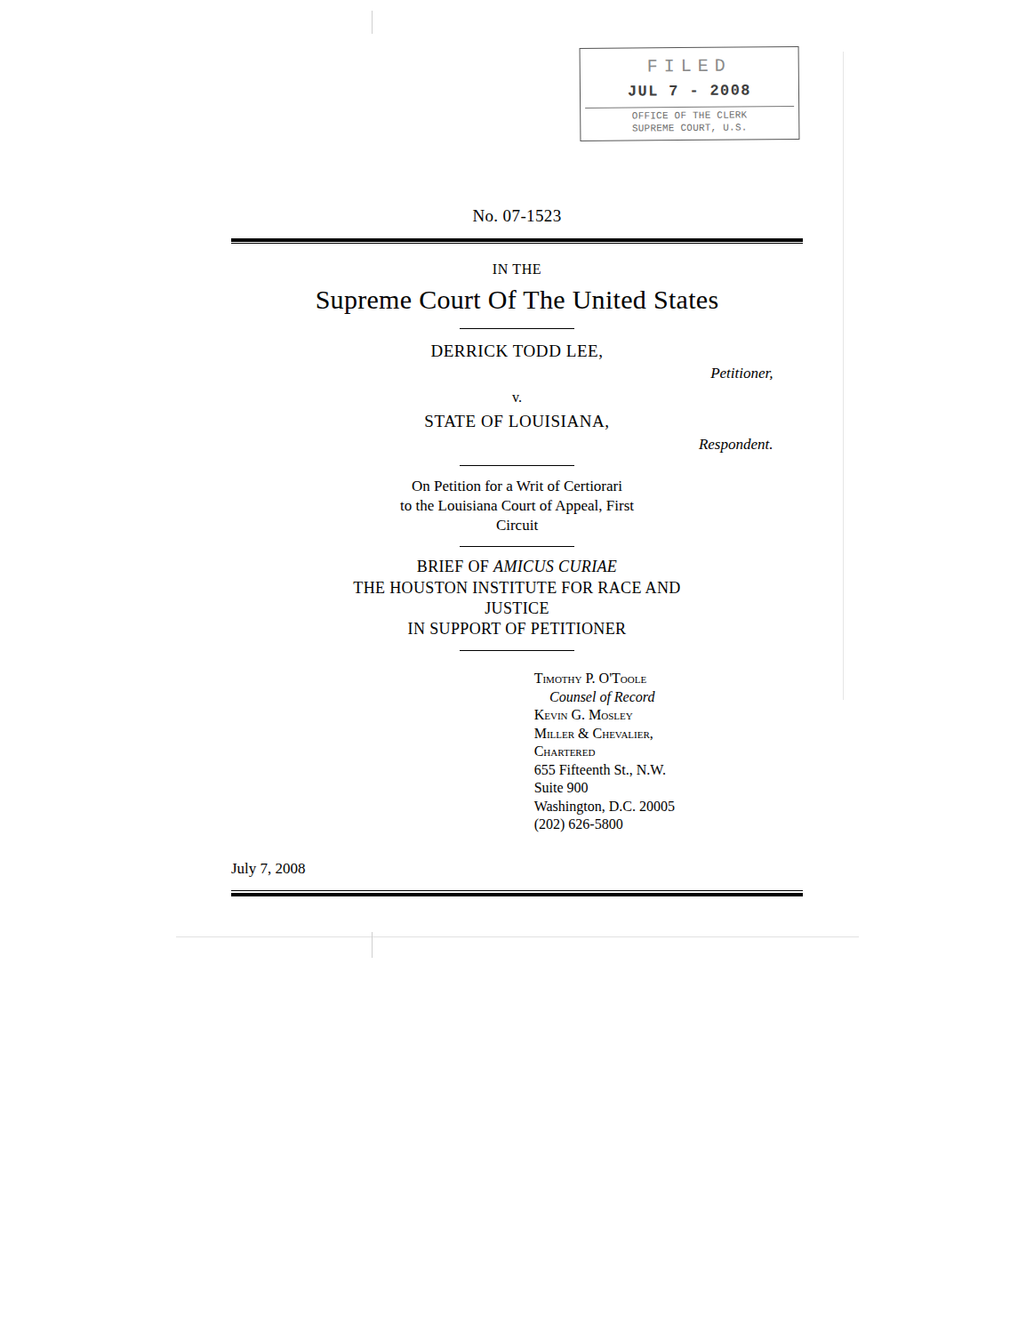FILED
JUL 7 - 2008
OFFICE OF THE CLERK
SUPREME COURT, U.S.
No. 07-1523
IN THE
Supreme Court Of The United States
DERRICK TODD LEE,
Petitioner,
v.
STATE OF LOUISIANA,
Respondent.
On Petition for a Writ of Certiorari
to the Louisiana Court of Appeal, First
Circuit
BRIEF OF AMICUS CURIAE
THE HOUSTON INSTITUTE FOR RACE AND
JUSTICE
IN SUPPORT OF PETITIONER
Timothy P. O'Toole
Counsel of Record Kevin G. Mosley
Miller & Chevalier,
Chartered
655 Fifteenth St., N.W.
Suite 900
Washington, D.C. 20005
(202) 626-5800
July 7, 2008